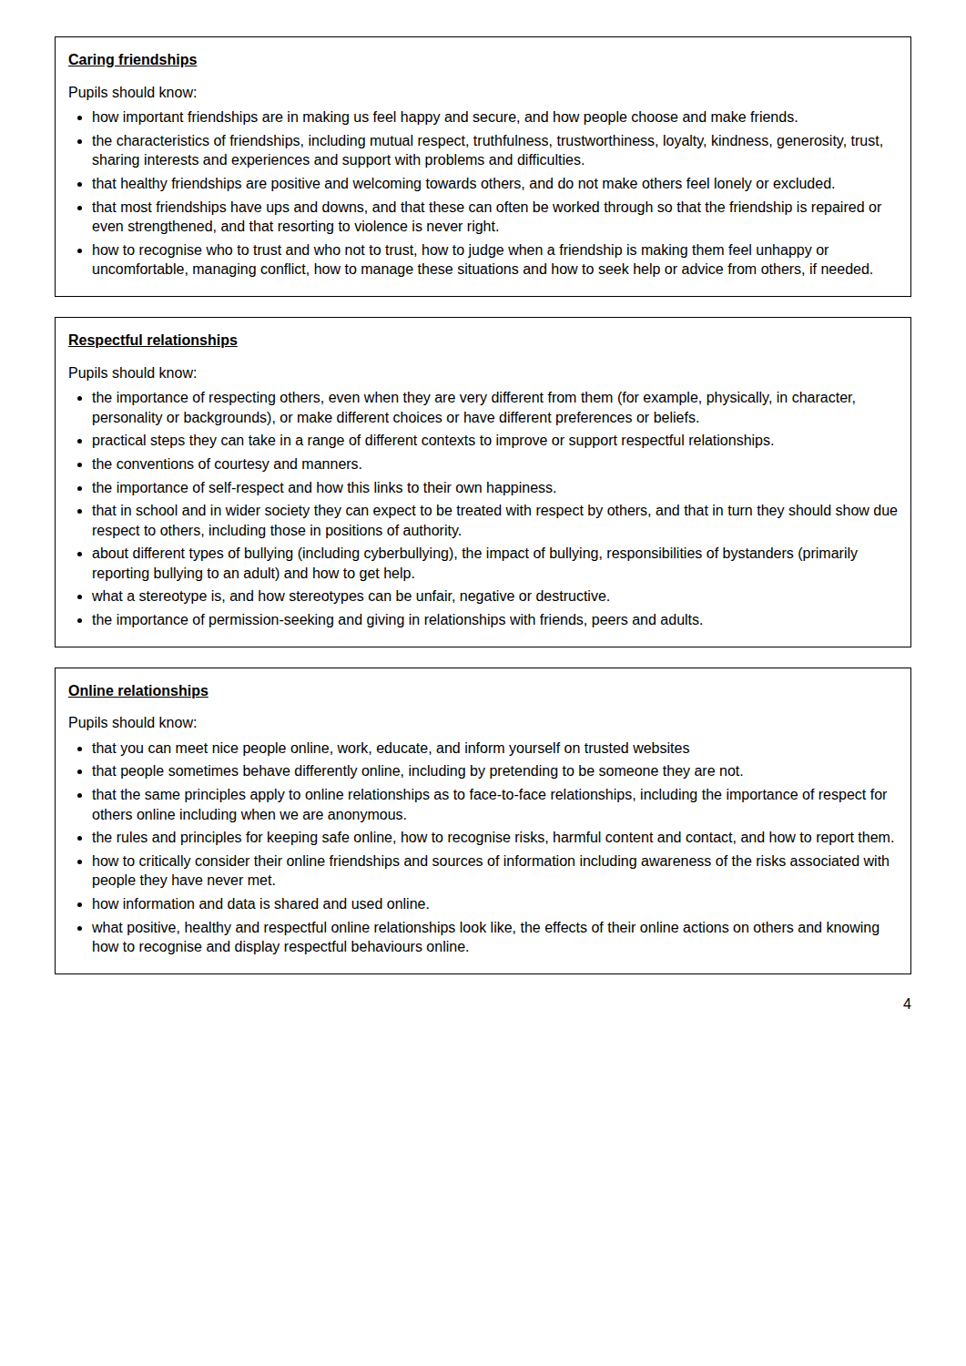Caring friendships
Pupils should know:
how important friendships are in making us feel happy and secure, and how people choose and make friends.
the characteristics of friendships, including mutual respect, truthfulness, trustworthiness, loyalty, kindness, generosity, trust, sharing interests and experiences and support with problems and difficulties.
that healthy friendships are positive and welcoming towards others, and do not make others feel lonely or excluded.
that most friendships have ups and downs, and that these can often be worked through so that the friendship is repaired or even strengthened, and that resorting to violence is never right.
how to recognise who to trust and who not to trust, how to judge when a friendship is making them feel unhappy or uncomfortable, managing conflict, how to manage these situations and how to seek help or advice from others, if needed.
Respectful relationships
Pupils should know:
the importance of respecting others, even when they are very different from them (for example, physically, in character, personality or backgrounds), or make different choices or have different preferences or beliefs.
practical steps they can take in a range of different contexts to improve or support respectful relationships.
the conventions of courtesy and manners.
the importance of self-respect and how this links to their own happiness.
that in school and in wider society they can expect to be treated with respect by others, and that in turn they should show due respect to others, including those in positions of authority.
about different types of bullying (including cyberbullying), the impact of bullying, responsibilities of bystanders (primarily reporting bullying to an adult) and how to get help.
what a stereotype is, and how stereotypes can be unfair, negative or destructive.
the importance of permission-seeking and giving in relationships with friends, peers and adults.
Online relationships
Pupils should know:
that you can meet nice people online, work, educate, and inform yourself on trusted websites
that people sometimes behave differently online, including by pretending to be someone they are not.
that the same principles apply to online relationships as to face-to-face relationships, including the importance of respect for others online including when we are anonymous.
the rules and principles for keeping safe online, how to recognise risks, harmful content and contact, and how to report them.
how to critically consider their online friendships and sources of information including awareness of the risks associated with people they have never met.
how information and data is shared and used online.
what positive, healthy and respectful online relationships look like, the effects of their online actions on others and knowing how to recognise and display respectful behaviours online.
4